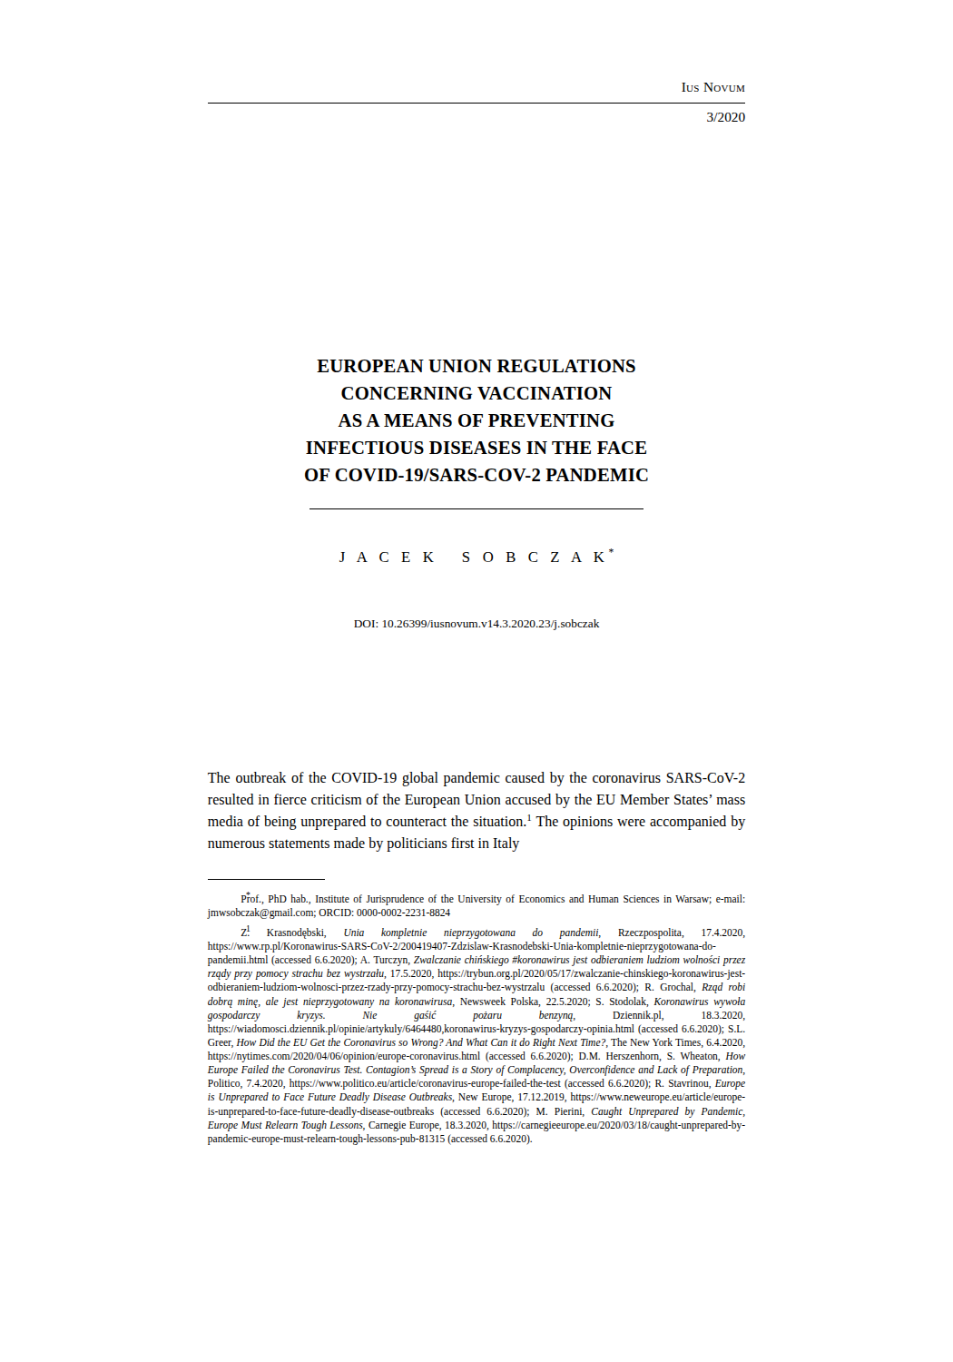Ius Novum 3/2020
European Union Regulations
Concerning Vaccination
as a Means of Preventing
Infectious Diseases in the Face
of COVID-19/SARS-CoV-2 Pandemic
J a c e k S o b c z a k*
DOI: 10.26399/iusnovum.v14.3.2020.23/j.sobczak
The outbreak of the COVID-19 global pandemic caused by the coronavirus SARS-CoV-2 resulted in fierce criticism of the European Union accused by the EU Member States’ mass media of being unprepared to counteract the situation.1 The opinions were accompanied by numerous statements made by politicians first in Italy
*Prof., PhD hab., Institute of Jurisprudence of the University of Economics and Human Sciences in Warsaw; e-mail: jmwsobczak@gmail.com; ORCID: 0000-0002-2231-8824
1 Z. Krasnodębski, Unia kompletnie nieprzygotowana do pandemii, Rzeczpospolita, 17.4.2020, https://www.rp.pl/Koronawirus-SARS-CoV-2/200419407-Zdzislaw-Krasnodebski-Unia-kompletnie-nieprzygotowana-do-pandemii.html (accessed 6.6.2020); A. Turczyn, Zwalczanie chińskiego #koronawirus jest odbieraniem ludziom wolności przez rządy przy pomocy strachu bez wystrzału, 17.5.2020, https://trybun.org.pl/2020/05/17/zwalczanie-chinskiego-koronawirus-jest-odbieraniem-ludziom-wolnosci-przez-rzady-przy-pomocy-strachu-bez-wystrzalu (accessed 6.6.2020); R. Grochal, Rząd robi dobrą minę, ale jest nieprzygotowany na koronawirusa, Newsweek Polska, 22.5.2020; S. Stodolak, Koronawirus wywoła gospodarczy kryzys. Nie gaśić pożaru benzyną, Dziennik.pl, 18.3.2020, https://wiadomosci.dziennik.pl/opinie/artykuly/6464480,koronawirus-kryzys-gospodarczy-opinia.html (accessed 6.6.2020); S.L. Greer, How Did the EU Get the Coronavirus so Wrong? And What Can it do Right Next Time?, The New York Times, 6.4.2020, https://nytimes.com/2020/04/06/opinion/europe-coronavirus.html (accessed 6.6.2020); D.M. Herszenhorn, S. Wheaton, How Europe Failed the Coronavirus Test. Contagion’s Spread is a Story of Complacency, Overconfidence and Lack of Preparation, Politico, 7.4.2020, https://www.politico.eu/article/coronavirus-europe-failed-the-test (accessed 6.6.2020); R. Stavrinou, Europe is Unprepared to Face Future Deadly Disease Outbreaks, New Europe, 17.12.2019, https://www.neweurope.eu/article/europe-is-unprepared-to-face-future-deadly-disease-outbreaks (accessed 6.6.2020); M. Pierini, Caught Unprepared by Pandemic, Europe Must Relearn Tough Lessons, Carnegie Europe, 18.3.2020, https://carnegieeurope.eu/2020/03/18/caught-unprepared-by-pandemic-europe-must-relearn-tough-lessons-pub-81315 (accessed 6.6.2020).